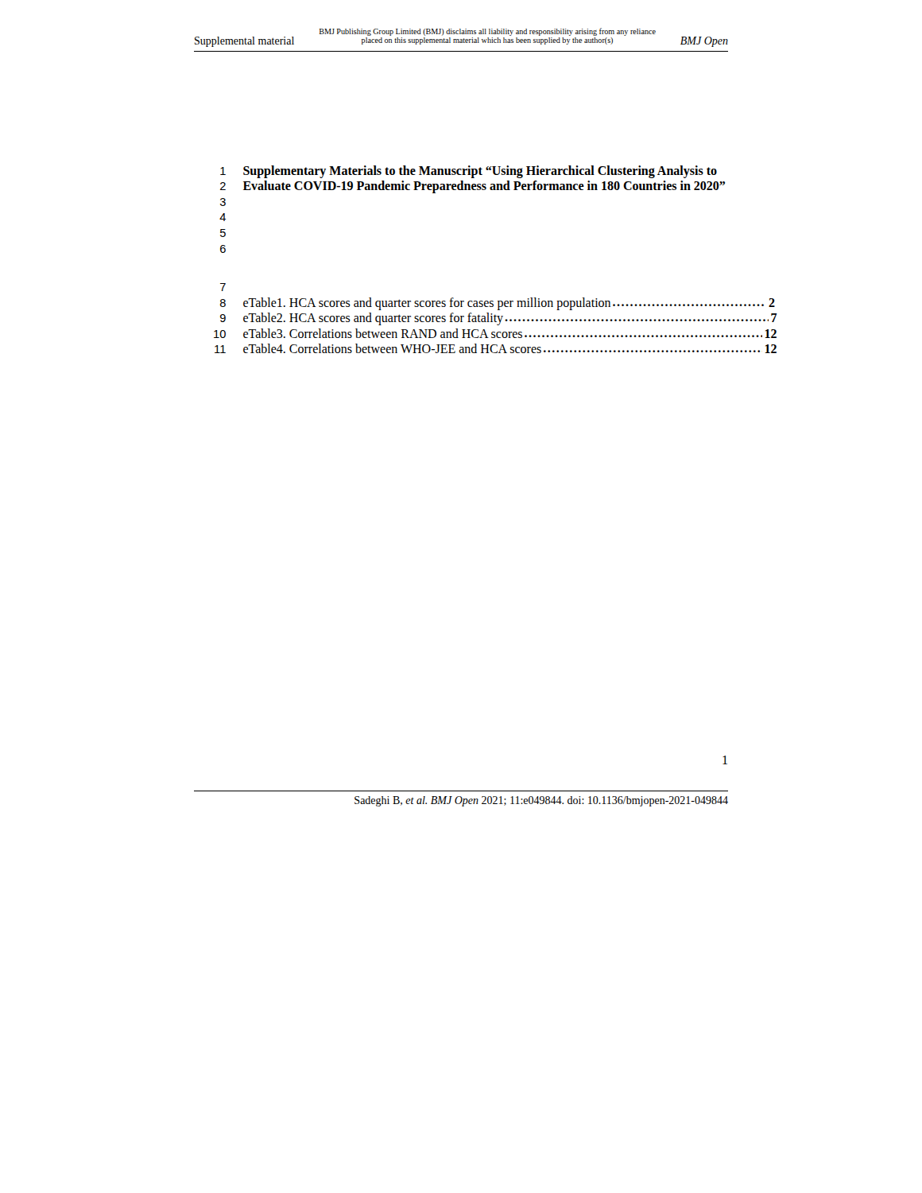Supplemental material
BMJ Publishing Group Limited (BMJ) disclaims all liability and responsibility arising from any reliance
placed on this supplemental material which has been supplied by the author(s)
BMJ Open
1
Supplementary Materials to the Manuscript “Using Hierarchical Clustering Analysis to
2
Evaluate COVID-19 Pandemic Preparedness and Performance in 180 Countries in 2020”
3
4
5
6
7
8
eTable1. HCA scores and quarter scores for cases per million population ................................... 2
9
eTable2. HCA scores and quarter scores for fatality ................................................................ 7
10
eTable3. Correlations between RAND and HCA scores .......................................................... 12
11
eTable4. Correlations between WHO-JEE and HCA scores .................................................... 12
1
Sadeghi B, et al. BMJ Open 2021; 11:e049844. doi: 10.1136/bmjopen-2021-049844